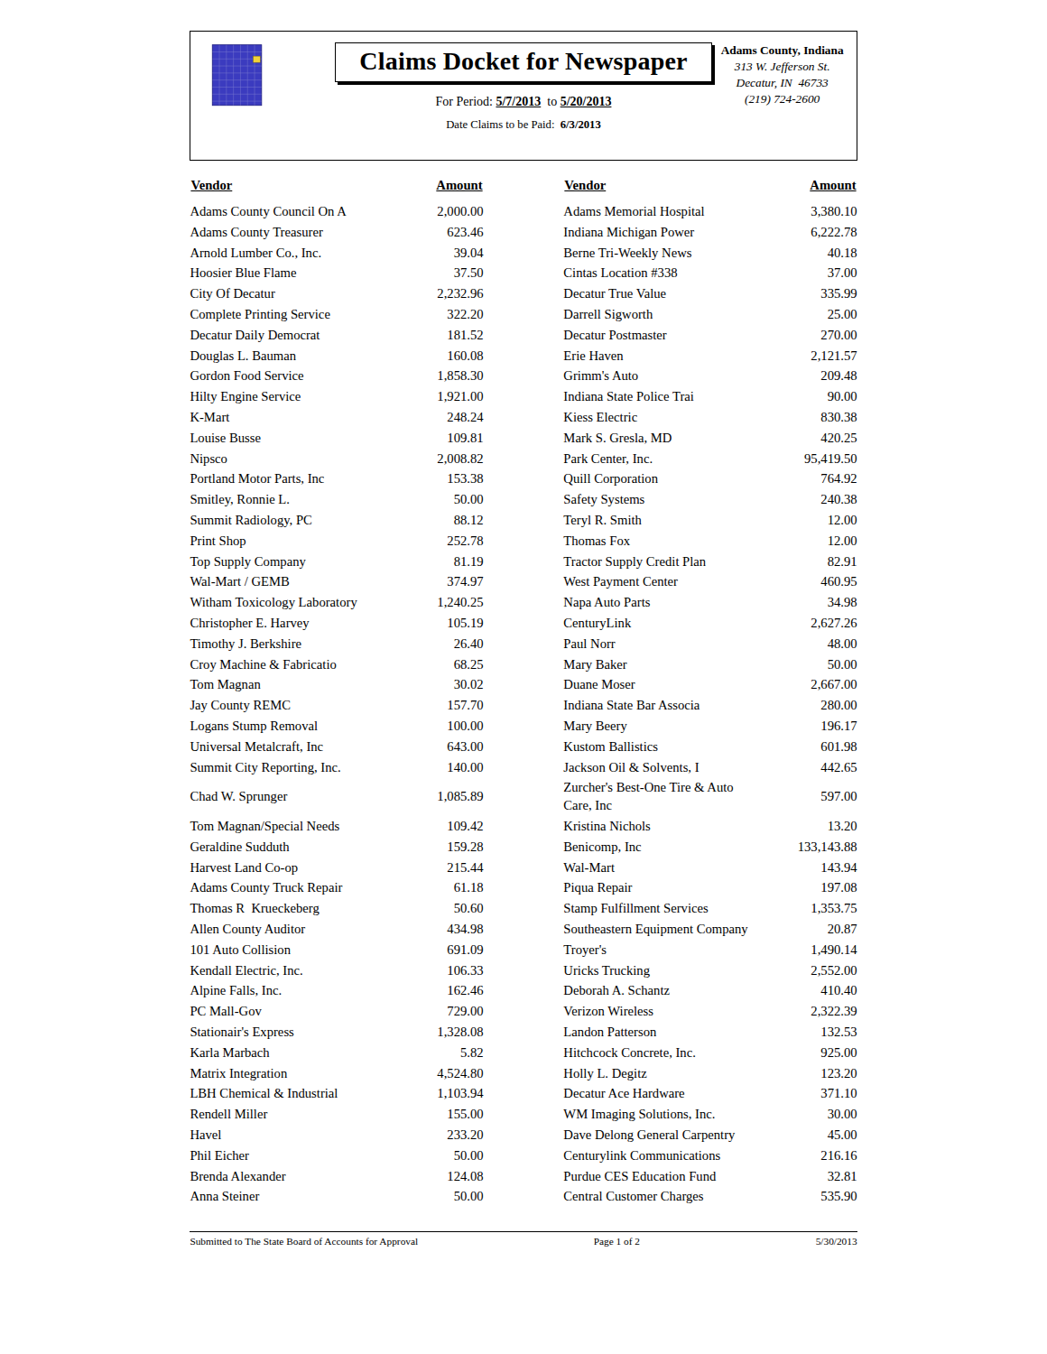Claims Docket for Newspaper
Adams County, Indiana
313 W. Jefferson St.
Decatur, IN 46733
(219) 724-2600
For Period: 5/7/2013 to 5/20/2013
Date Claims to be Paid: 6/3/2013
| Vendor | Amount | | Vendor | Amount |
| --- | --- | --- | --- | --- |
| Adams County Council On A | 2,000.00 | | Adams Memorial Hospital | 3,380.10 |
| Adams County Treasurer | 623.46 | | Indiana Michigan Power | 6,222.78 |
| Arnold Lumber Co., Inc. | 39.04 | | Berne Tri-Weekly News | 40.18 |
| Hoosier Blue Flame | 37.50 | | Cintas Location #338 | 37.00 |
| City Of Decatur | 2,232.96 | | Decatur True Value | 335.99 |
| Complete Printing Service | 322.20 | | Darrell Sigworth | 25.00 |
| Decatur Daily Democrat | 181.52 | | Decatur Postmaster | 270.00 |
| Douglas L. Bauman | 160.08 | | Erie Haven | 2,121.57 |
| Gordon Food Service | 1,858.30 | | Grimm's Auto | 209.48 |
| Hilty Engine Service | 1,921.00 | | Indiana State Police Trai | 90.00 |
| K-Mart | 248.24 | | Kiess Electric | 830.38 |
| Louise Busse | 109.81 | | Mark S. Gresla, MD | 420.25 |
| Nipsco | 2,008.82 | | Park Center, Inc. | 95,419.50 |
| Portland Motor Parts, Inc | 153.38 | | Quill Corporation | 764.92 |
| Smitley, Ronnie L. | 50.00 | | Safety Systems | 240.38 |
| Summit Radiology, PC | 88.12 | | Teryl R. Smith | 12.00 |
| Print Shop | 252.78 | | Thomas Fox | 12.00 |
| Top Supply Company | 81.19 | | Tractor Supply Credit Plan | 82.91 |
| Wal-Mart / GEMB | 374.97 | | West Payment Center | 460.95 |
| Witham Toxicology Laboratory | 1,240.25 | | Napa Auto Parts | 34.98 |
| Christopher E. Harvey | 105.19 | | CenturyLink | 2,627.26 |
| Timothy J. Berkshire | 26.40 | | Paul Norr | 48.00 |
| Croy Machine & Fabricatio | 68.25 | | Mary Baker | 50.00 |
| Tom Magnan | 30.02 | | Duane Moser | 2,667.00 |
| Jay County REMC | 157.70 | | Indiana State Bar Associa | 280.00 |
| Logans Stump Removal | 100.00 | | Mary Beery | 196.17 |
| Universal Metalcraft, Inc | 643.00 | | Kustom Ballistics | 601.98 |
| Summit City Reporting, Inc. | 140.00 | | Jackson Oil & Solvents, I | 442.65 |
| Chad W. Sprunger | 1,085.89 | | Zurcher's Best-One Tire & Auto Care, Inc | 597.00 |
| Tom Magnan/Special Needs | 109.42 | | Kristina Nichols | 13.20 |
| Geraldine Sudduth | 159.28 | | Benicomp, Inc | 133,143.88 |
| Harvest Land Co-op | 215.44 | | Wal-Mart | 143.94 |
| Adams County Truck Repair | 61.18 | | Piqua Repair | 197.08 |
| Thomas R Krueckeberg | 50.60 | | Stamp Fulfillment Services | 1,353.75 |
| Allen County Auditor | 434.98 | | Southeastern Equipment Company | 20.87 |
| 101 Auto Collision | 691.09 | | Troyer's | 1,490.14 |
| Kendall Electric, Inc. | 106.33 | | Uricks Trucking | 2,552.00 |
| Alpine Falls, Inc. | 162.46 | | Deborah A. Schantz | 410.40 |
| PC Mall-Gov | 729.00 | | Verizon Wireless | 2,322.39 |
| Stationair's Express | 1,328.08 | | Landon Patterson | 132.53 |
| Karla Marbach | 5.82 | | Hitchcock Concrete, Inc. | 925.00 |
| Matrix Integration | 4,524.80 | | Holly L. Degitz | 123.20 |
| LBH Chemical & Industrial | 1,103.94 | | Decatur Ace Hardware | 371.10 |
| Rendell Miller | 155.00 | | WM Imaging Solutions, Inc. | 30.00 |
| Havel | 233.20 | | Dave Delong General Carpentry | 45.00 |
| Phil Eicher | 50.00 | | Centurylink Communications | 216.16 |
| Brenda Alexander | 124.08 | | Purdue CES Education Fund | 32.81 |
| Anna Steiner | 50.00 | | Central Customer Charges | 535.90 |
Submitted to The State Board of Accounts for Approval
Page 1 of 2
5/30/2013